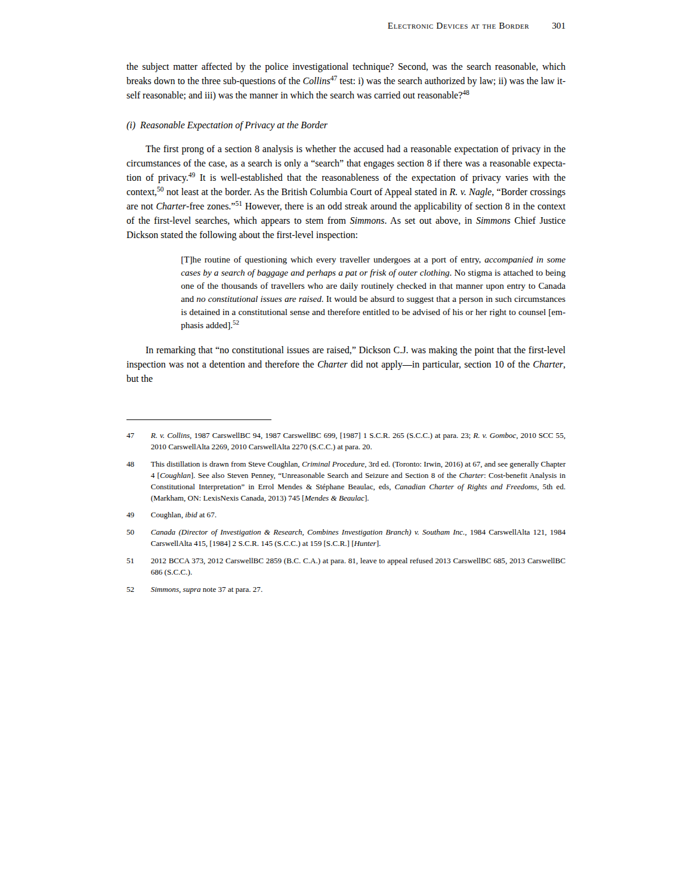Electronic Devices at the Border 301
the subject matter affected by the police investigational technique? Second, was the search reasonable, which breaks down to the three sub-questions of the Collins47 test: i) was the search authorized by law; ii) was the law itself reasonable; and iii) was the manner in which the search was carried out reasonable?48
(i) Reasonable Expectation of Privacy at the Border
The first prong of a section 8 analysis is whether the accused had a reasonable expectation of privacy in the circumstances of the case, as a search is only a “search” that engages section 8 if there was a reasonable expectation of privacy.49 It is well-established that the reasonableness of the expectation of privacy varies with the context,50 not least at the border. As the British Columbia Court of Appeal stated in R. v. Nagle, “Border crossings are not Charter-free zones.”51 However, there is an odd streak around the applicability of section 8 in the context of the first-level searches, which appears to stem from Simmons. As set out above, in Simmons Chief Justice Dickson stated the following about the first-level inspection:
[T]he routine of questioning which every traveller undergoes at a port of entry, accompanied in some cases by a search of baggage and perhaps a pat or frisk of outer clothing. No stigma is attached to being one of the thousands of travellers who are daily routinely checked in that manner upon entry to Canada and no constitutional issues are raised. It would be absurd to suggest that a person in such circumstances is detained in a constitutional sense and therefore entitled to be advised of his or her right to counsel [emphasis added].52
In remarking that “no constitutional issues are raised,” Dickson C.J. was making the point that the first-level inspection was not a detention and therefore the Charter did not apply—in particular, section 10 of the Charter, but the
47 R. v. Collins, 1987 CarswellBC 94, 1987 CarswellBC 699, [1987] 1 S.C.R. 265 (S.C.C.) at para. 23; R. v. Gomboc, 2010 SCC 55, 2010 CarswellAlta 2269, 2010 CarswellAlta 2270 (S.C.C.) at para. 20.
48 This distillation is drawn from Steve Coughlan, Criminal Procedure, 3rd ed. (Toronto: Irwin, 2016) at 67, and see generally Chapter 4 [Coughlan]. See also Steven Penney, “Unreasonable Search and Seizure and Section 8 of the Charter: Cost-benefit Analysis in Constitutional Interpretation” in Errol Mendes & Stéphane Beaulac, eds, Canadian Charter of Rights and Freedoms, 5th ed. (Markham, ON: LexisNexis Canada, 2013) 745 [Mendes & Beaulac].
49 Coughlan, ibid at 67.
50 Canada (Director of Investigation & Research, Combines Investigation Branch) v. Southam Inc., 1984 CarswellAlta 121, 1984 CarswellAlta 415, [1984] 2 S.C.R. 145 (S.C.C.) at 159 [S.C.R.] [Hunter].
51 2012 BCCA 373, 2012 CarswellBC 2859 (B.C. C.A.) at para. 81, leave to appeal refused 2013 CarswellBC 685, 2013 CarswellBC 686 (S.C.C.).
52 Simmons, supra note 37 at para. 27.